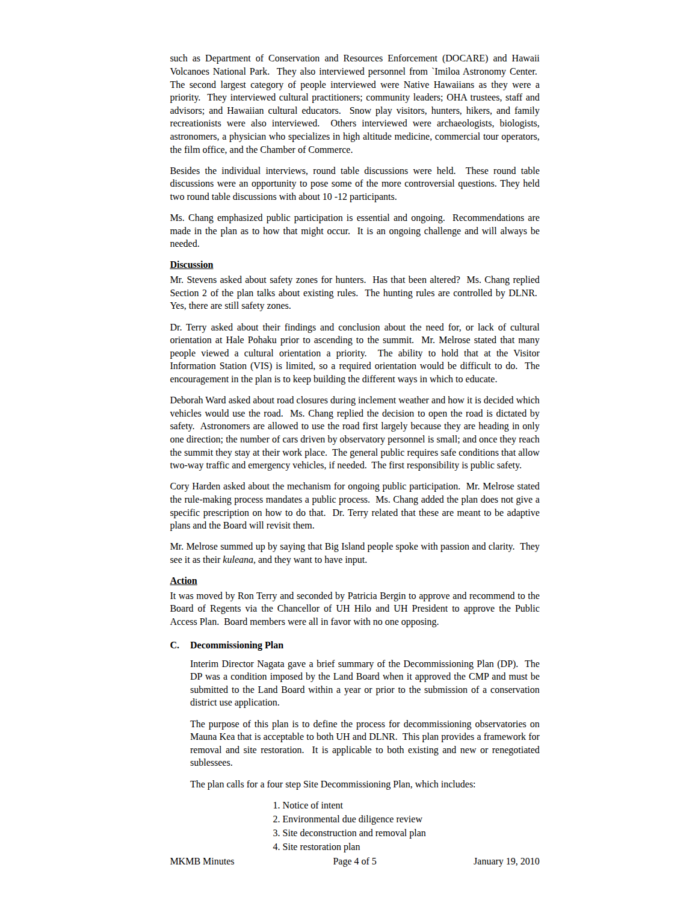such as Department of Conservation and Resources Enforcement (DOCARE) and Hawaii Volcanoes National Park. They also interviewed personnel from `Imiloa Astronomy Center. The second largest category of people interviewed were Native Hawaiians as they were a priority. They interviewed cultural practitioners; community leaders; OHA trustees, staff and advisors; and Hawaiian cultural educators. Snow play visitors, hunters, hikers, and family recreationists were also interviewed. Others interviewed were archaeologists, biologists, astronomers, a physician who specializes in high altitude medicine, commercial tour operators, the film office, and the Chamber of Commerce.
Besides the individual interviews, round table discussions were held. These round table discussions were an opportunity to pose some of the more controversial questions. They held two round table discussions with about 10 -12 participants.
Ms. Chang emphasized public participation is essential and ongoing. Recommendations are made in the plan as to how that might occur. It is an ongoing challenge and will always be needed.
Discussion
Mr. Stevens asked about safety zones for hunters. Has that been altered? Ms. Chang replied Section 2 of the plan talks about existing rules. The hunting rules are controlled by DLNR. Yes, there are still safety zones.
Dr. Terry asked about their findings and conclusion about the need for, or lack of cultural orientation at Hale Pohaku prior to ascending to the summit. Mr. Melrose stated that many people viewed a cultural orientation a priority. The ability to hold that at the Visitor Information Station (VIS) is limited, so a required orientation would be difficult to do. The encouragement in the plan is to keep building the different ways in which to educate.
Deborah Ward asked about road closures during inclement weather and how it is decided which vehicles would use the road. Ms. Chang replied the decision to open the road is dictated by safety. Astronomers are allowed to use the road first largely because they are heading in only one direction; the number of cars driven by observatory personnel is small; and once they reach the summit they stay at their work place. The general public requires safe conditions that allow two-way traffic and emergency vehicles, if needed. The first responsibility is public safety.
Cory Harden asked about the mechanism for ongoing public participation. Mr. Melrose stated the rule-making process mandates a public process. Ms. Chang added the plan does not give a specific prescription on how to do that. Dr. Terry related that these are meant to be adaptive plans and the Board will revisit them.
Mr. Melrose summed up by saying that Big Island people spoke with passion and clarity. They see it as their kuleana, and they want to have input.
Action
It was moved by Ron Terry and seconded by Patricia Bergin to approve and recommend to the Board of Regents via the Chancellor of UH Hilo and UH President to approve the Public Access Plan. Board members were all in favor with no one opposing.
C.
Decommissioning Plan
Interim Director Nagata gave a brief summary of the Decommissioning Plan (DP). The DP was a condition imposed by the Land Board when it approved the CMP and must be submitted to the Land Board within a year or prior to the submission of a conservation district use application.
The purpose of this plan is to define the process for decommissioning observatories on Mauna Kea that is acceptable to both UH and DLNR. This plan provides a framework for removal and site restoration. It is applicable to both existing and new or renegotiated sublessees.
The plan calls for a four step Site Decommissioning Plan, which includes:
Notice of intent
Environmental due diligence review
Site deconstruction and removal plan
Site restoration plan
MKMB Minutes
Page 4 of 5
January 19, 2010